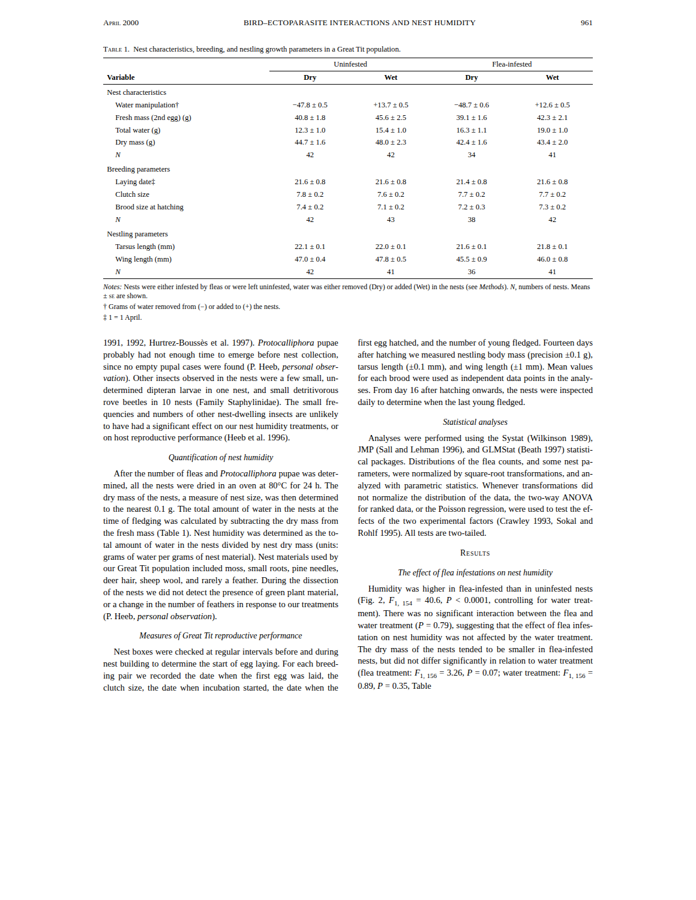April 2000 BIRD–ECTOPARASITE INTERACTIONS AND NEST HUMIDITY 961
Table 1. Nest characteristics, breeding, and nestling growth parameters in a Great Tit population.
| | Uninfested | Flea-infested |
| --- | --- | --- |
| Variable | Dry | Wet | Dry | Wet |
| Nest characteristics | | | | |
| Water manipulation† | −47.8 ± 0.5 | +13.7 ± 0.5 | −48.7 ± 0.6 | +12.6 ± 0.5 |
| Fresh mass (2nd egg) (g) | 40.8 ± 1.8 | 45.6 ± 2.5 | 39.1 ± 1.6 | 42.3 ± 2.1 |
| Total water (g) | 12.3 ± 1.0 | 15.4 ± 1.0 | 16.3 ± 1.1 | 19.0 ± 1.0 |
| Dry mass (g) | 44.7 ± 1.6 | 48.0 ± 2.3 | 42.4 ± 1.6 | 43.4 ± 2.0 |
| N | 42 | 42 | 34 | 41 |
| Breeding parameters | | | | |
| Laying date‡ | 21.6 ± 0.8 | 21.6 ± 0.8 | 21.4 ± 0.8 | 21.6 ± 0.8 |
| Clutch size | 7.8 ± 0.2 | 7.6 ± 0.2 | 7.7 ± 0.2 | 7.7 ± 0.2 |
| Brood size at hatching | 7.4 ± 0.2 | 7.1 ± 0.2 | 7.2 ± 0.3 | 7.3 ± 0.2 |
| N | 42 | 43 | 38 | 42 |
| Nestling parameters | | | | |
| Tarsus length (mm) | 22.1 ± 0.1 | 22.0 ± 0.1 | 21.6 ± 0.1 | 21.8 ± 0.1 |
| Wing length (mm) | 47.0 ± 0.4 | 47.8 ± 0.5 | 45.5 ± 0.9 | 46.0 ± 0.8 |
| N | 42 | 41 | 36 | 41 |
Notes: Nests were either infested by fleas or were left uninfested, water was either removed (Dry) or added (Wet) in the nests (see Methods). N, numbers of nests. Means ± se are shown.
† Grams of water removed from (−) or added to (+) the nests.
‡ 1 = 1 April.
1991, 1992, Hurtrez-Boussès et al. 1997). Protocalliphora pupae probably had not enough time to emerge before nest collection, since no empty pupal cases were found (P. Heeb, personal observation). Other insects observed in the nests were a few small, undetermined dipteran larvae in one nest, and small detritivorous rove beetles in 10 nests (Family Staphylinidae). The small frequencies and numbers of other nest-dwelling insects are unlikely to have had a significant effect on our nest humidity treatments, or on host reproductive performance (Heeb et al. 1996).
Quantification of nest humidity
After the number of fleas and Protocalliphora pupae was determined, all the nests were dried in an oven at 80°C for 24 h. The dry mass of the nests, a measure of nest size, was then determined to the nearest 0.1 g. The total amount of water in the nests at the time of fledging was calculated by subtracting the dry mass from the fresh mass (Table 1). Nest humidity was determined as the total amount of water in the nests divided by nest dry mass (units: grams of water per grams of nest material). Nest materials used by our Great Tit population included moss, small roots, pine needles, deer hair, sheep wool, and rarely a feather. During the dissection of the nests we did not detect the presence of green plant material, or a change in the number of feathers in response to our treatments (P. Heeb, personal observation).
Measures of Great Tit reproductive performance
Nest boxes were checked at regular intervals before and during nest building to determine the start of egg laying. For each breeding pair we recorded the date when the first egg was laid, the clutch size, the date when incubation started, the date when the first egg hatched, and the number of young fledged. Fourteen days after hatching we measured nestling body mass (precision ±0.1 g), tarsus length (±0.1 mm), and wing length (±1 mm). Mean values for each brood were used as independent data points in the analyses. From day 16 after hatching onwards, the nests were inspected daily to determine when the last young fledged.
Statistical analyses
Analyses were performed using the Systat (Wilkinson 1989), JMP (Sall and Lehman 1996), and GLMStat (Beath 1997) statistical packages. Distributions of the flea counts, and some nest parameters, were normalized by square-root transformations, and analyzed with parametric statistics. Whenever transformations did not normalize the distribution of the data, the two-way ANOVA for ranked data, or the Poisson regression, were used to test the effects of the two experimental factors (Crawley 1993, Sokal and Rohlf 1995). All tests are two-tailed.
Results
The effect of flea infestations on nest humidity
Humidity was higher in flea-infested than in uninfested nests (Fig. 2, F1, 154 = 40.6, P < 0.0001, controlling for water treatment). There was no significant interaction between the flea and water treatment (P = 0.79), suggesting that the effect of flea infestation on nest humidity was not affected by the water treatment. The dry mass of the nests tended to be smaller in flea-infested nests, but did not differ significantly in relation to water treatment (flea treatment: F1, 156 = 3.26, P = 0.07; water treatment: F1, 156 = 0.89, P = 0.35, Table